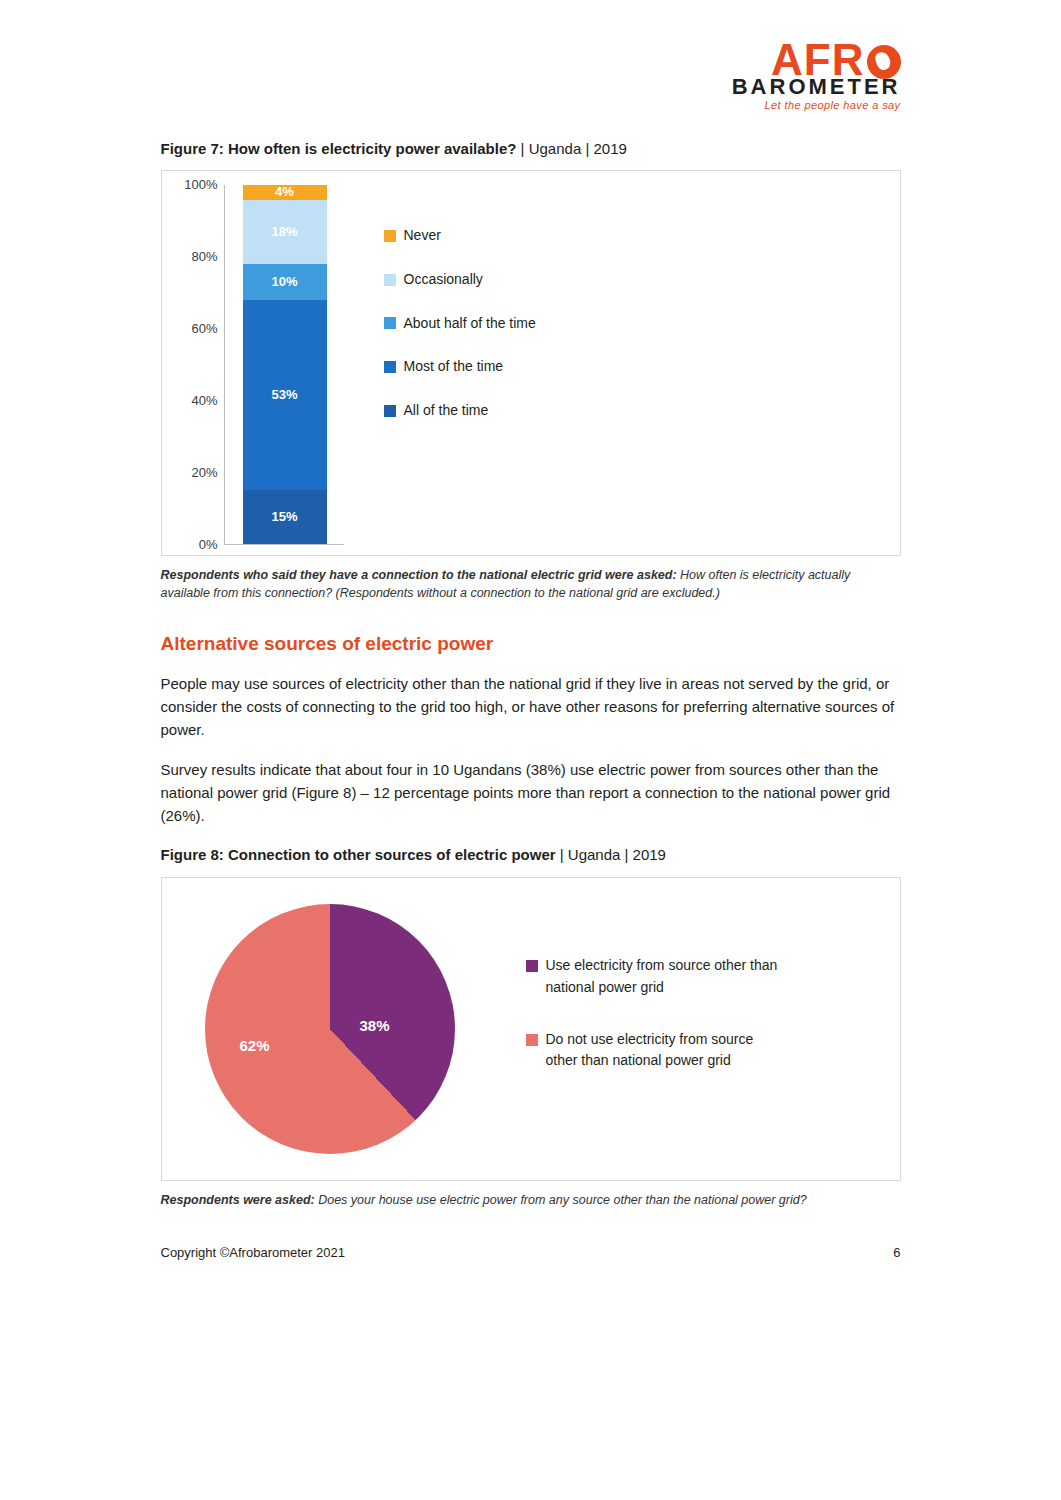AFR
BAROMETER
Let the people have a say
Figure 7: How often is electricity power available? | Uganda | 2019
100% 80% 60% 40% 20% 0%
4%
18%
10%
53%
15%
Never
Occasionally
About half of the time
Most of the time
All of the time
Respondents who said they have a connection to the national electric grid were asked: How often is electricity actually available from this connection? (Respondents without a connection to the national grid are excluded.)
Alternative sources of electric power
People may use sources of electricity other than the national grid if they live in areas not served by the grid, or consider the costs of connecting to the grid too high, or have other reasons for preferring alternative sources of power.
Survey results indicate that about four in 10 Ugandans (38%) use electric power from sources other than the national power grid (Figure 8) – 12 percentage points more than report a connection to the national power grid (26%).
Figure 8: Connection to other sources of electric power | Uganda | 2019
38% 62%
Use electricity from source other than national power grid
Do not use electricity from source other than national power grid
Respondents were asked: Does your house use electric power from any source other than the national power grid?
Copyright ©Afrobarometer 2021 6